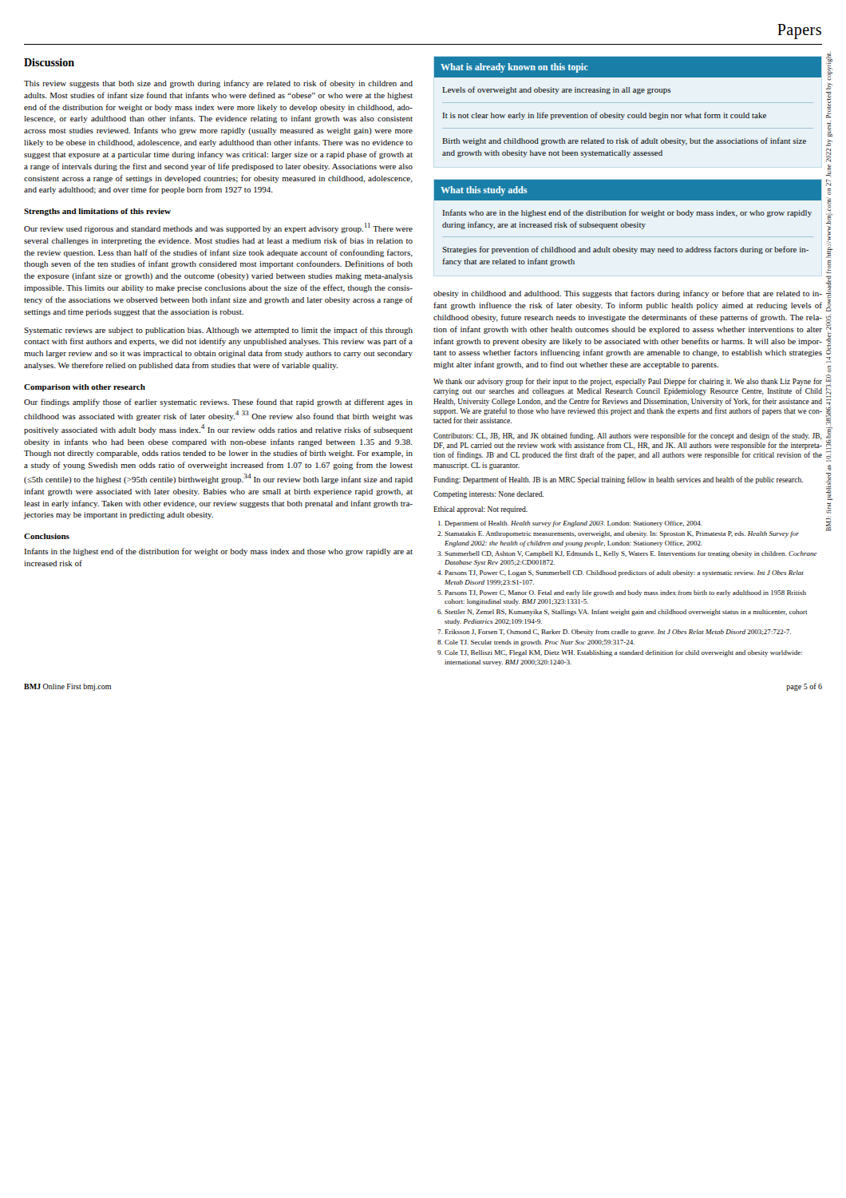BMJ: first published as 10.1136/bmj.38586.411273.E0 on 14 October 2005. Downloaded from http://www.bmj.com/ on 27 June 2022 by guest. Protected by copyright.
Papers
Discussion
This review suggests that both size and growth during infancy are related to risk of obesity in children and adults. Most studies of infant size found that infants who were defined as “obese” or who were at the highest end of the distribution for weight or body mass index were more likely to develop obesity in childhood, adolescence, or early adulthood than other infants. The evidence relating to infant growth was also consistent across most studies reviewed. Infants who grew more rapidly (usually measured as weight gain) were more likely to be obese in childhood, adolescence, and early adulthood than other infants. There was no evidence to suggest that exposure at a particular time during infancy was critical: larger size or a rapid phase of growth at a range of intervals during the first and second year of life predisposed to later obesity. Associations were also consistent across a range of settings in developed countries; for obesity measured in childhood, adolescence, and early adulthood; and over time for people born from 1927 to 1994.
Strengths and limitations of this review
Our review used rigorous and standard methods and was supported by an expert advisory group.11 There were several challenges in interpreting the evidence. Most studies had at least a medium risk of bias in relation to the review question. Less than half of the studies of infant size took adequate account of confounding factors, though seven of the ten studies of infant growth considered most important confounders. Definitions of both the exposure (infant size or growth) and the outcome (obesity) varied between studies making meta-analysis impossible. This limits our ability to make precise conclusions about the size of the effect, though the consistency of the associations we observed between both infant size and growth and later obesity across a range of settings and time periods suggest that the association is robust.
Systematic reviews are subject to publication bias. Although we attempted to limit the impact of this through contact with first authors and experts, we did not identify any unpublished analyses. This review was part of a much larger review and so it was impractical to obtain original data from study authors to carry out secondary analyses. We therefore relied on published data from studies that were of variable quality.
Comparison with other research
Our findings amplify those of earlier systematic reviews. These found that rapid growth at different ages in childhood was associated with greater risk of later obesity.4 33 One review also found that birth weight was positively associated with adult body mass index.4 In our review odds ratios and relative risks of subsequent obesity in infants who had been obese compared with non-obese infants ranged between 1.35 and 9.38. Though not directly comparable, odds ratios tended to be lower in the studies of birth weight. For example, in a study of young Swedish men odds ratio of overweight increased from 1.07 to 1.67 going from the lowest (≤5th centile) to the highest (>95th centile) birthweight group.34 In our review both large infant size and rapid infant growth were associated with later obesity. Babies who are small at birth experience rapid growth, at least in early infancy. Taken with other evidence, our review suggests that both prenatal and infant growth trajectories may be important in predicting adult obesity.
Conclusions
Infants in the highest end of the distribution for weight or body mass index and those who grow rapidly are at increased risk of
What is already known on this topic
Levels of overweight and obesity are increasing in all age groups
It is not clear how early in life prevention of obesity could begin nor what form it could take
Birth weight and childhood growth are related to risk of adult obesity, but the associations of infant size and growth with obesity have not been systematically assessed
What this study adds
Infants who are in the highest end of the distribution for weight or body mass index, or who grow rapidly during infancy, are at increased risk of subsequent obesity
Strategies for prevention of childhood and adult obesity may need to address factors during or before infancy that are related to infant growth
obesity in childhood and adulthood. This suggests that factors during infancy or before that are related to infant growth influence the risk of later obesity. To inform public health policy aimed at reducing levels of childhood obesity, future research needs to investigate the determinants of these patterns of growth. The relation of infant growth with other health outcomes should be explored to assess whether interventions to alter infant growth to prevent obesity are likely to be associated with other benefits or harms. It will also be important to assess whether factors influencing infant growth are amenable to change, to establish which strategies might alter infant growth, and to find out whether these are acceptable to parents.
We thank our advisory group for their input to the project, especially Paul Dieppe for chairing it. We also thank Liz Payne for carrying out our searches and colleagues at Medical Research Council Epidemiology Resource Centre, Institute of Child Health, University College London, and the Centre for Reviews and Dissemination, University of York, for their assistance and support. We are grateful to those who have reviewed this project and thank the experts and first authors of papers that we contacted for their assistance.
Contributors: CL, JB, HR, and JK obtained funding. All authors were responsible for the concept and design of the study. JB, DF, and PL carried out the review work with assistance from CL, HR, and JK. All authors were responsible for the interpretation of findings. JB and CL produced the first draft of the paper, and all authors were responsible for critical revision of the manuscript. CL is guarantor.
Funding: Department of Health. JB is an MRC Special training fellow in health services and health of the public research.
Competing interests: None declared.
Ethical approval: Not required.
Department of Health. Health survey for England 2003. London: Stationery Office, 2004.
Stamatakis E. Anthropometric measurements, overweight, and obesity. In: Sproston K, Primatesta P, eds. Health Survey for England 2002: the health of children and young people, London: Stationery Office, 2002.
Summerbell CD, Ashton V, Campbell KJ, Edmunds L, Kelly S, Waters E. Interventions for treating obesity in children. Cochrane Database Syst Rev 2005;2:CD001872.
Parsons TJ, Power C, Logan S, Summerbell CD. Childhood predictors of adult obesity: a systematic review. Int J Obes Relat Metab Disord 1999;23:S1-107.
Parsons TJ, Power C, Manor O. Fetal and early life growth and body mass index from birth to early adulthood in 1958 British cohort: longitudinal study. BMJ 2001;323:1331-5.
Stettler N, Zemel BS, Kumanyika S, Stallings VA. Infant weight gain and childhood overweight status in a multicenter, cohort study. Pediatrics 2002;109:194-9.
Eriksson J, Forsen T, Osmond C, Barker D. Obesity from cradle to grave. Int J Obes Relat Metab Disord 2003;27:722-7.
Cole TJ. Secular trends in growth. Proc Nutr Soc 2000;59:317-24.
Cole TJ, Belliszi MC, Flegal KM, Dietz WH. Establishing a standard definition for child overweight and obesity worldwide: international survey. BMJ 2000;320:1240-3.
BMJ Online First bmj.com
page 5 of 6